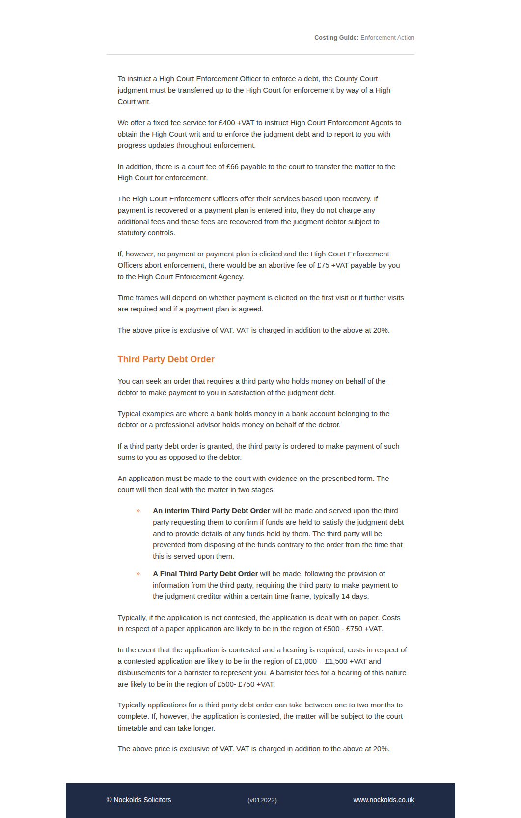Costing Guide: Enforcement Action
To instruct a High Court Enforcement Officer to enforce a debt, the County Court judgment must be transferred up to the High Court for enforcement by way of a High Court writ.
We offer a fixed fee service for £400 +VAT to instruct High Court Enforcement Agents to obtain the High Court writ and to enforce the judgment debt and to report to you with progress updates throughout enforcement.
In addition, there is a court fee of £66 payable to the court to transfer the matter to the High Court for enforcement.
The High Court Enforcement Officers offer their services based upon recovery. If payment is recovered or a payment plan is entered into, they do not charge any additional fees and these fees are recovered from the judgment debtor subject to statutory controls.
If, however, no payment or payment plan is elicited and the High Court Enforcement Officers abort enforcement, there would be an abortive fee of £75 +VAT payable by you to the High Court Enforcement Agency.
Time frames will depend on whether payment is elicited on the first visit or if further visits are required and if a payment plan is agreed.
The above price is exclusive of VAT. VAT is charged in addition to the above at 20%.
Third Party Debt Order
You can seek an order that requires a third party who holds money on behalf of the debtor to make payment to you in satisfaction of the judgment debt.
Typical examples are where a bank holds money in a bank account belonging to the debtor or a professional advisor holds money on behalf of the debtor.
If a third party debt order is granted, the third party is ordered to make payment of such sums to you as opposed to the debtor.
An application must be made to the court with evidence on the prescribed form. The court will then deal with the matter in two stages:
An interim Third Party Debt Order will be made and served upon the third party requesting them to confirm if funds are held to satisfy the judgment debt and to provide details of any funds held by them. The third party will be prevented from disposing of the funds contrary to the order from the time that this is served upon them.
A Final Third Party Debt Order will be made, following the provision of information from the third party, requiring the third party to make payment to the judgment creditor within a certain time frame, typically 14 days.
Typically, if the application is not contested, the application is dealt with on paper. Costs in respect of a paper application are likely to be in the region of £500 - £750 +VAT.
In the event that the application is contested and a hearing is required, costs in respect of a contested application are likely to be in the region of £1,000 – £1,500 +VAT and disbursements for a barrister to represent you. A barrister fees for a hearing of this nature are likely to be in the region of £500- £750 +VAT.
Typically applications for a third party debt order can take between one to two months to complete. If, however, the application is contested, the matter will be subject to the court timetable and can take longer.
The above price is exclusive of VAT. VAT is charged in addition to the above at 20%.
© Nockolds Solicitors
(v012022)
www.nockolds.co.uk